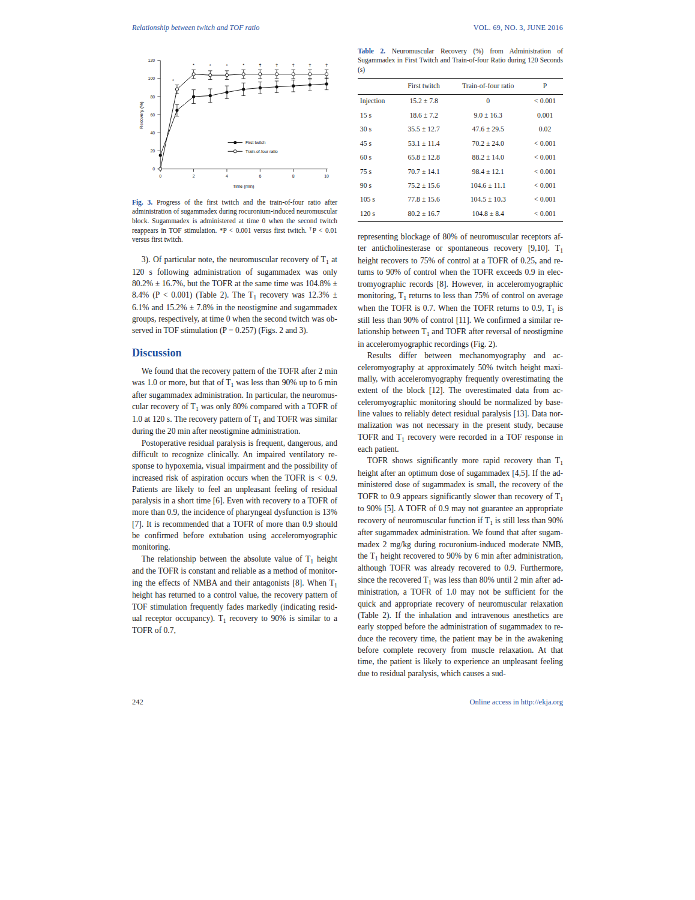Relationship between twitch and TOF ratio
VOL. 69, NO. 3, JUNE 2016
0 20 40 60 80 100 120 0 2 4 6 8 10 Time (min) Recovery (%) * * * * * * † † † † † First twitch Train-of-four ratio
Fig. 3. Progress of the first twitch and the train-of-four ratio after administration of sugammadex during rocuronium-induced neuromuscular block. Sugammadex is administered at time 0 when the second twitch reappears in TOF stimulation. *P < 0.001 versus first twitch. †P < 0.01 versus first twitch.
3). Of particular note, the neuromuscular recovery of T1 at 120 s following administration of sugammadex was only 80.2% ± 16.7%, but the TOFR at the same time was 104.8% ± 8.4% (P < 0.001) (Table 2). The T1 recovery was 12.3% ± 6.1% and 15.2% ± 7.8% in the neostigmine and sugammadex groups, respectively, at time 0 when the second twitch was observed in TOF stimulation (P = 0.257) (Figs. 2 and 3).
Discussion
We found that the recovery pattern of the TOFR after 2 min was 1.0 or more, but that of T1 was less than 90% up to 6 min after sugammadex administration. In particular, the neuromuscular recovery of T1 was only 80% compared with a TOFR of 1.0 at 120 s. The recovery pattern of T1 and TOFR was similar during the 20 min after neostigmine administration.
Postoperative residual paralysis is frequent, dangerous, and difficult to recognize clinically. An impaired ventilatory response to hypoxemia, visual impairment and the possibility of increased risk of aspiration occurs when the TOFR is < 0.9. Patients are likely to feel an unpleasant feeling of residual paralysis in a short time [6]. Even with recovery to a TOFR of more than 0.9, the incidence of pharyngeal dysfunction is 13% [7]. It is recommended that a TOFR of more than 0.9 should be confirmed before extubation using acceleromyographic monitoring.
The relationship between the absolute value of T1 height and the TOFR is constant and reliable as a method of monitoring the effects of NMBA and their antagonists [8]. When T1 height has returned to a control value, the recovery pattern of TOF stimulation frequently fades markedly (indicating residual receptor occupancy). T1 recovery to 90% is similar to a TOFR of 0.7,
Table 2. Neuromuscular Recovery (%) from Administration of Sugammadex in First Twitch and Train-of-four Ratio during 120 Seconds (s)
| | First twitch | Train-of-four ratio | P |
| --- | --- | --- | --- |
| Injection | 15.2 ± 7.8 | 0 | < 0.001 |
| 15 s | 18.6 ± 7.2 | 9.0 ± 16.3 | 0.001 |
| 30 s | 35.5 ± 12.7 | 47.6 ± 29.5 | 0.02 |
| 45 s | 53.1 ± 11.4 | 70.2 ± 24.0 | < 0.001 |
| 60 s | 65.8 ± 12.8 | 88.2 ± 14.0 | < 0.001 |
| 75 s | 70.7 ± 14.1 | 98.4 ± 12.1 | < 0.001 |
| 90 s | 75.2 ± 15.6 | 104.6 ± 11.1 | < 0.001 |
| 105 s | 77.8 ± 15.6 | 104.5 ± 10.3 | < 0.001 |
| 120 s | 80.2 ± 16.7 | 104.8 ± 8.4 | < 0.001 |
representing blockage of 80% of neuromuscular receptors after anticholinesterase or spontaneous recovery [9,10]. T1 height recovers to 75% of control at a TOFR of 0.25, and returns to 90% of control when the TOFR exceeds 0.9 in electromyographic records [8]. However, in acceleromyographic monitoring, T1 returns to less than 75% of control on average when the TOFR is 0.7. When the TOFR returns to 0.9, T1 is still less than 90% of control [11]. We confirmed a similar relationship between T1 and TOFR after reversal of neostigmine in acceleromyographic recordings (Fig. 2).
Results differ between mechanomyography and acceleromyography at approximately 50% twitch height maximally, with acceleromyography frequently overestimating the extent of the block [12]. The overestimated data from acceleromyographic monitoring should be normalized by baseline values to reliably detect residual paralysis [13]. Data normalization was not necessary in the present study, because TOFR and T1 recovery were recorded in a TOF response in each patient.
TOFR shows significantly more rapid recovery than T1 height after an optimum dose of sugammadex [4,5]. If the administered dose of sugammadex is small, the recovery of the TOFR to 0.9 appears significantly slower than recovery of T1 to 90% [5]. A TOFR of 0.9 may not guarantee an appropriate recovery of neuromuscular function if T1 is still less than 90% after sugammadex administration. We found that after sugammadex 2 mg/kg during rocuronium-induced moderate NMB, the T1 height recovered to 90% by 6 min after administration, although TOFR was already recovered to 0.9. Furthermore, since the recovered T1 was less than 80% until 2 min after administration, a TOFR of 1.0 may not be sufficient for the quick and appropriate recovery of neuromuscular relaxation (Table 2). If the inhalation and intravenous anesthetics are early stopped before the administration of sugammadex to reduce the recovery time, the patient may be in the awakening before complete recovery from muscle relaxation. At that time, the patient is likely to experience an unpleasant feeling due to residual paralysis, which causes a sud-
242
Online access in http://ekja.org